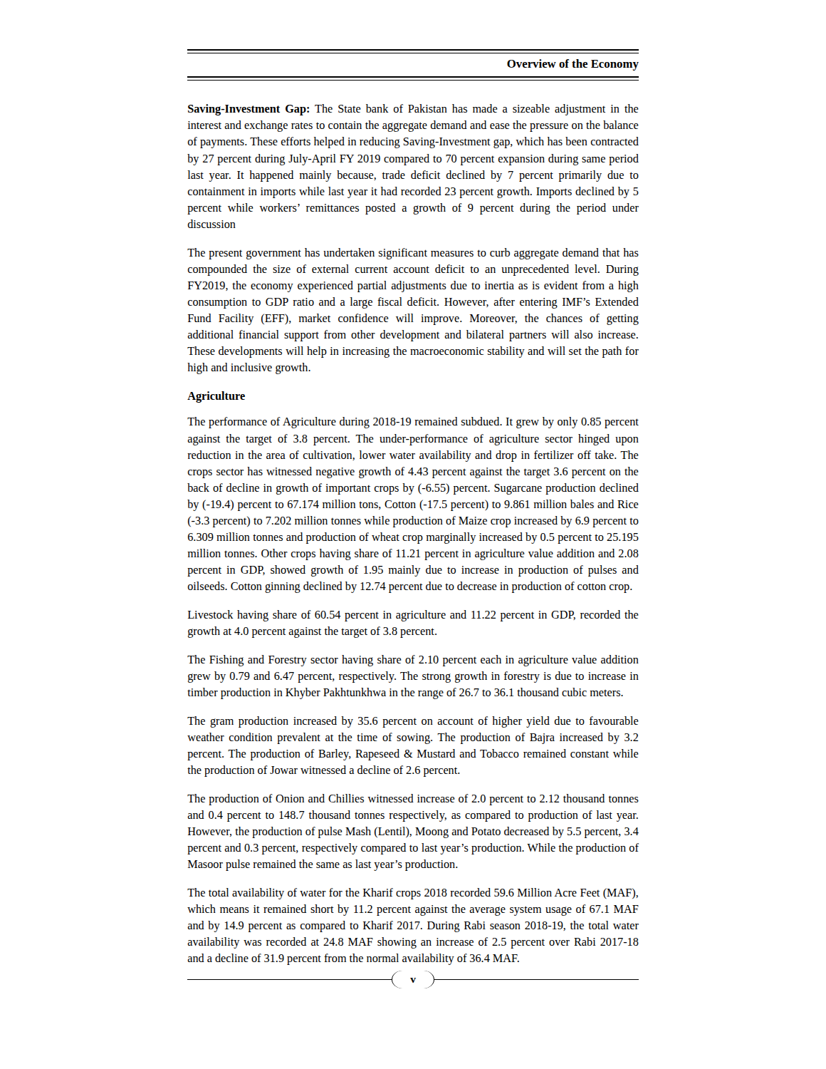Overview of the Economy
Saving-Investment Gap: The State bank of Pakistan has made a sizeable adjustment in the interest and exchange rates to contain the aggregate demand and ease the pressure on the balance of payments. These efforts helped in reducing Saving-Investment gap, which has been contracted by 27 percent during July-April FY 2019 compared to 70 percent expansion during same period last year. It happened mainly because, trade deficit declined by 7 percent primarily due to containment in imports while last year it had recorded 23 percent growth. Imports declined by 5 percent while workers’ remittances posted a growth of 9 percent during the period under discussion
The present government has undertaken significant measures to curb aggregate demand that has compounded the size of external current account deficit to an unprecedented level. During FY2019, the economy experienced partial adjustments due to inertia as is evident from a high consumption to GDP ratio and a large fiscal deficit. However, after entering IMF’s Extended Fund Facility (EFF), market confidence will improve. Moreover, the chances of getting additional financial support from other development and bilateral partners will also increase. These developments will help in increasing the macroeconomic stability and will set the path for high and inclusive growth.
Agriculture
The performance of Agriculture during 2018-19 remained subdued. It grew by only 0.85 percent against the target of 3.8 percent. The under-performance of agriculture sector hinged upon reduction in the area of cultivation, lower water availability and drop in fertilizer off take. The crops sector has witnessed negative growth of 4.43 percent against the target 3.6 percent on the back of decline in growth of important crops by (-6.55) percent. Sugarcane production declined by (-19.4) percent to 67.174 million tons, Cotton (-17.5 percent) to 9.861 million bales and Rice (-3.3 percent) to 7.202 million tonnes while production of Maize crop increased by 6.9 percent to 6.309 million tonnes and production of wheat crop marginally increased by 0.5 percent to 25.195 million tonnes. Other crops having share of 11.21 percent in agriculture value addition and 2.08 percent in GDP, showed growth of 1.95 mainly due to increase in production of pulses and oilseeds. Cotton ginning declined by 12.74 percent due to decrease in production of cotton crop.
Livestock having share of 60.54 percent in agriculture and 11.22 percent in GDP, recorded the growth at 4.0 percent against the target of 3.8 percent.
The Fishing and Forestry sector having share of 2.10 percent each in agriculture value addition grew by 0.79 and 6.47 percent, respectively. The strong growth in forestry is due to increase in timber production in Khyber Pakhtunkhwa in the range of 26.7 to 36.1 thousand cubic meters.
The gram production increased by 35.6 percent on account of higher yield due to favourable weather condition prevalent at the time of sowing. The production of Bajra increased by 3.2 percent. The production of Barley, Rapeseed & Mustard and Tobacco remained constant while the production of Jowar witnessed a decline of 2.6 percent.
The production of Onion and Chillies witnessed increase of 2.0 percent to 2.12 thousand tonnes and 0.4 percent to 148.7 thousand tonnes respectively, as compared to production of last year. However, the production of pulse Mash (Lentil), Moong and Potato decreased by 5.5 percent, 3.4 percent and 0.3 percent, respectively compared to last year’s production. While the production of Masoor pulse remained the same as last year’s production.
The total availability of water for the Kharif crops 2018 recorded 59.6 Million Acre Feet (MAF), which means it remained short by 11.2 percent against the average system usage of 67.1 MAF and by 14.9 percent as compared to Kharif 2017. During Rabi season 2018-19, the total water availability was recorded at 24.8 MAF showing an increase of 2.5 percent over Rabi 2017-18 and a decline of 31.9 percent from the normal availability of 36.4 MAF.
v